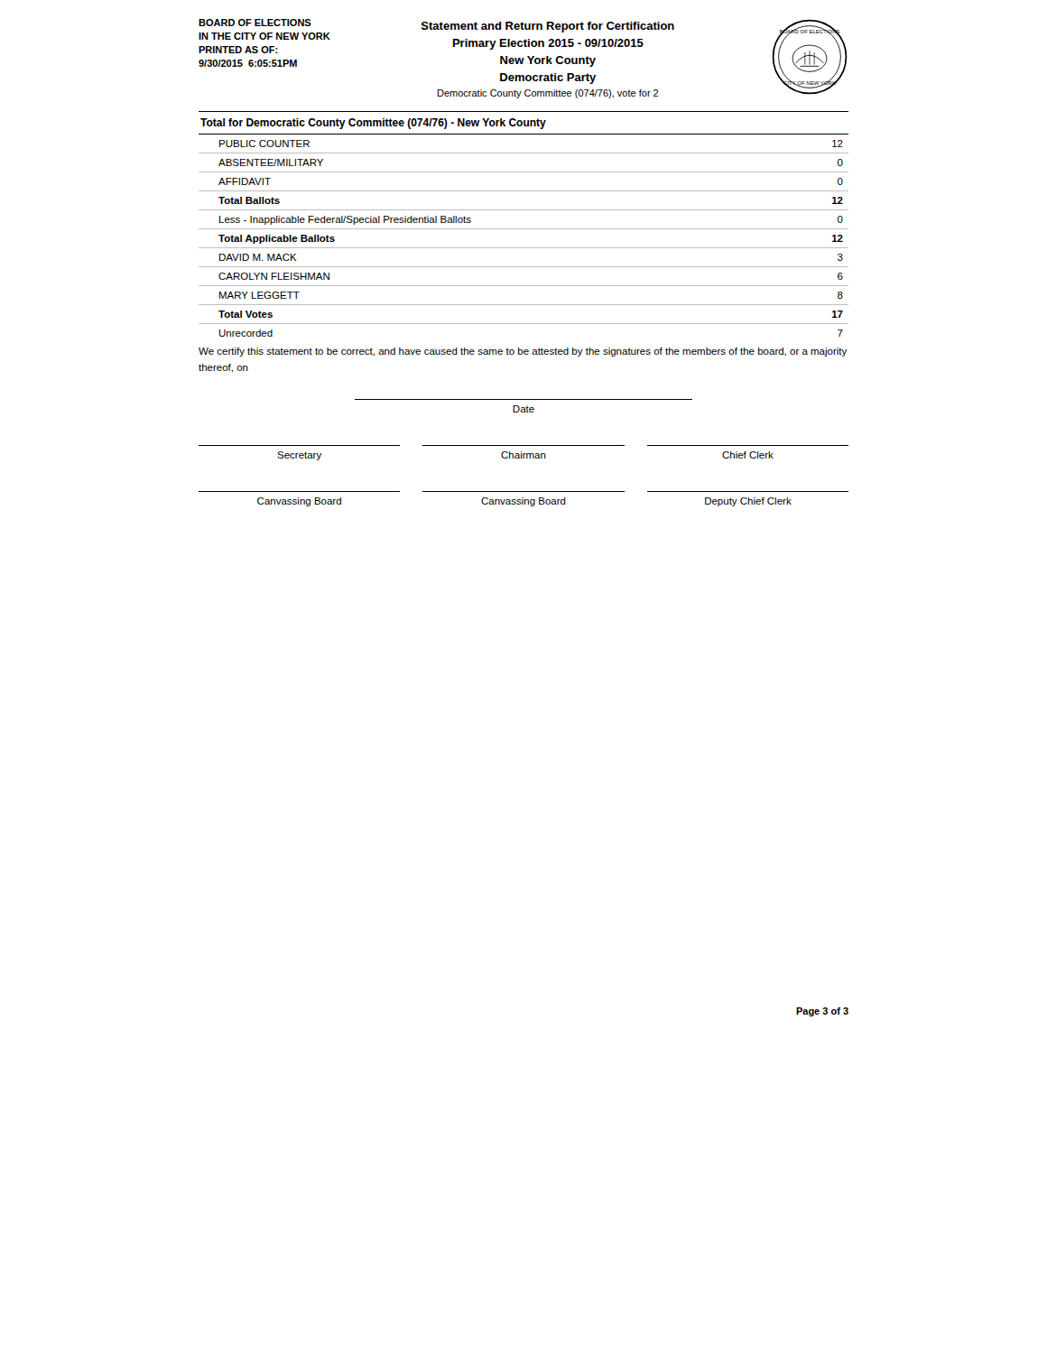BOARD OF ELECTIONS
IN THE CITY OF NEW YORK
PRINTED AS OF:
9/30/2015 6:05:51PM
Statement and Return Report for Certification
Primary Election 2015 - 09/10/2015
New York County
Democratic Party
Democratic County Committee (074/76), vote for 2
Total for Democratic County Committee (074/76) - New York County
| PUBLIC COUNTER | 12 |
| ABSENTEE/MILITARY | 0 |
| AFFIDAVIT | 0 |
| Total Ballots | 12 |
| Less - Inapplicable Federal/Special Presidential Ballots | 0 |
| Total Applicable Ballots | 12 |
| DAVID M. MACK | 3 |
| CAROLYN FLEISHMAN | 6 |
| MARY LEGGETT | 8 |
| Total Votes | 17 |
| Unrecorded | 7 |
We certify this statement to be correct, and have caused the same to be attested by the signatures of the members of the board, or a majority thereof, on
Date
Secretary
Chairman
Chief Clerk
Canvassing Board
Canvassing Board
Deputy Chief Clerk
Page 3 of 3